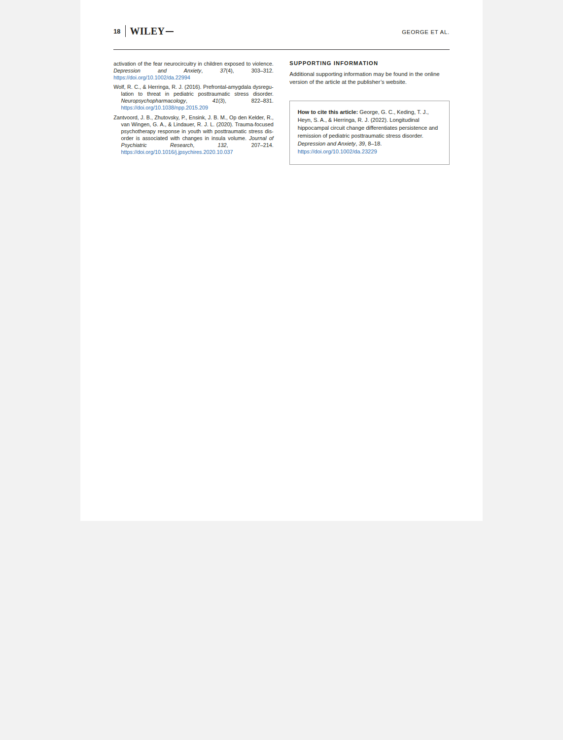18 WILEY
George et al.
activation of the fear neurocircuitry in children exposed to violence. Depression and Anxiety, 37(4), 303–312. https://doi.org/10.1002/da.22994
Wolf, R. C., & Herringa, R. J. (2016). Prefrontal-amygdala dysregulation to threat in pediatric posttraumatic stress disorder. Neuropsychopharmacology, 41(3), 822–831. https://doi.org/10.1038/npp.2015.209
Zantvoord, J. B., Zhutovsky, P., Ensink, J. B. M., Op den Kelder, R., van Wingen, G. A., & Lindauer, R. J. L. (2020). Trauma-focused psychotherapy response in youth with posttraumatic stress disorder is associated with changes in insula volume. Journal of Psychiatric Research, 132, 207–214. https://doi.org/10.1016/j.jpsychires.2020.10.037
Supporting Information
Additional supporting information may be found in the online version of the article at the publisher’s website.
How to cite this article: George, G. C., Keding, T. J., Heyn, S. A., & Herringa, R. J. (2022). Longitudinal hippocampal circuit change differentiates persistence and remission of pediatric posttraumatic stress disorder. Depression and Anxiety, 39, 8–18. https://doi.org/10.1002/da.23229